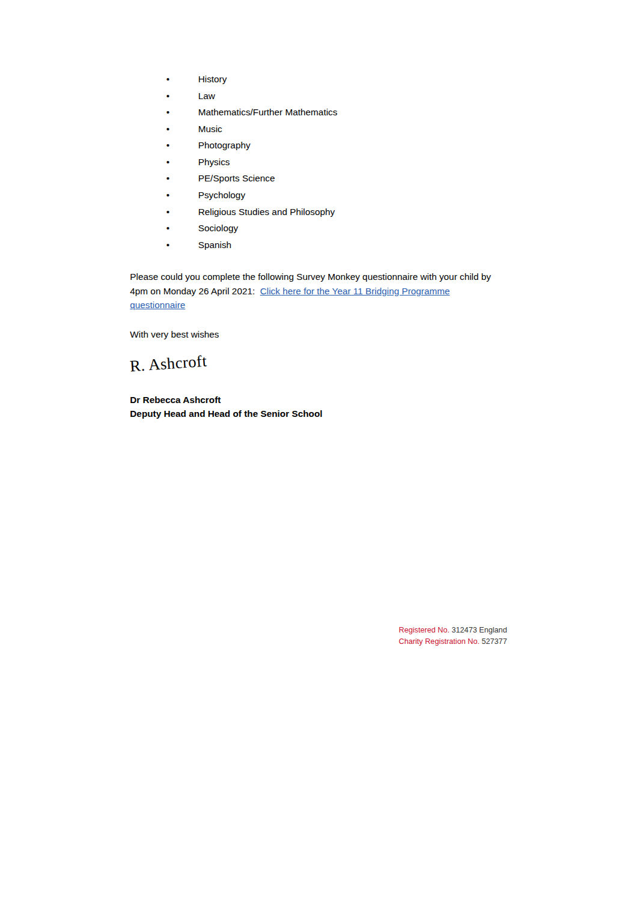History
Law
Mathematics/Further Mathematics
Music
Photography
Physics
PE/Sports Science
Psychology
Religious Studies and Philosophy
Sociology
Spanish
Please could you complete the following Survey Monkey questionnaire with your child by 4pm on Monday 26 April 2021: Click here for the Year 11 Bridging Programme questionnaire
With very best wishes
R. Ashcroft
Dr Rebecca Ashcroft
Deputy Head and Head of the Senior School
Registered No. 312473 England
Charity Registration No. 527377